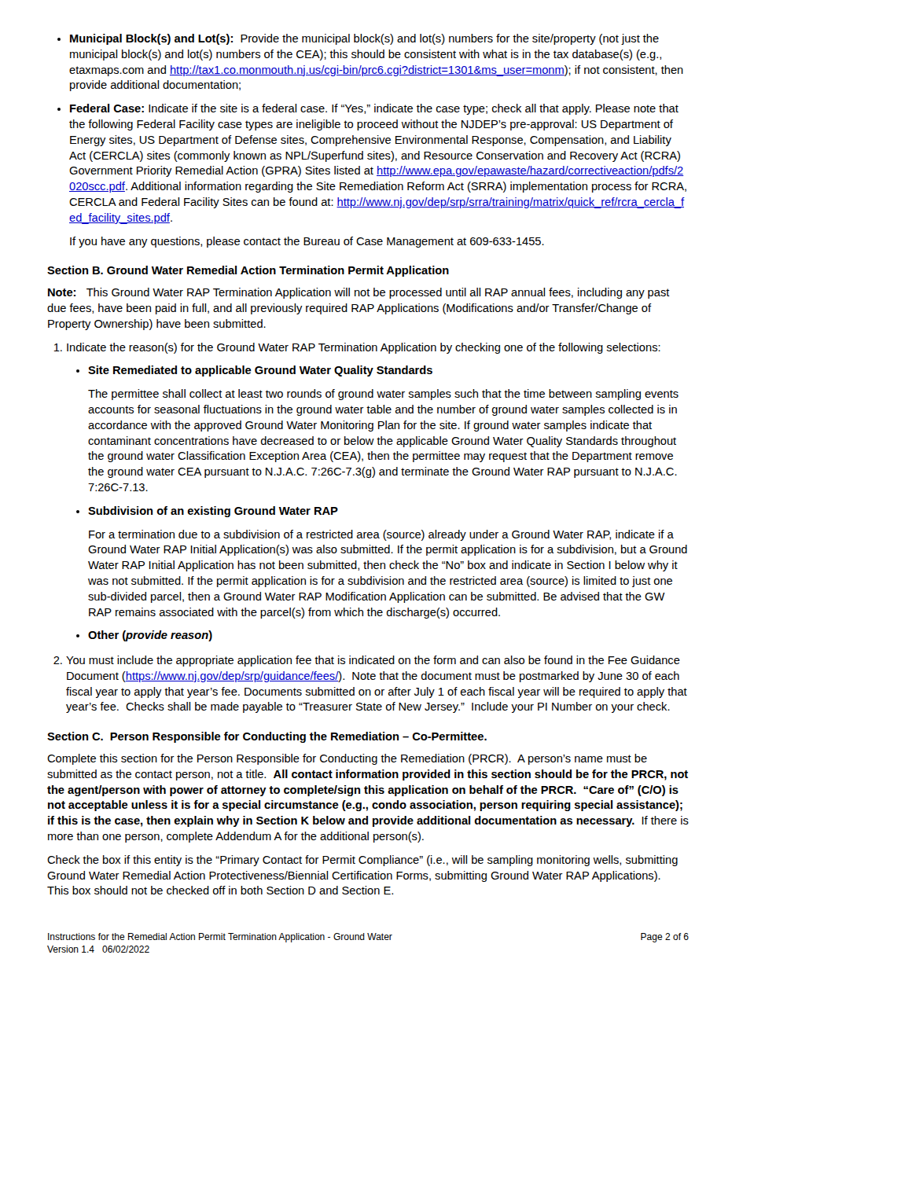Municipal Block(s) and Lot(s): Provide the municipal block(s) and lot(s) numbers for the site/property (not just the municipal block(s) and lot(s) numbers of the CEA); this should be consistent with what is in the tax database(s) (e.g., etaxmaps.com and http://tax1.co.monmouth.nj.us/cgi-bin/prc6.cgi?district=1301&ms_user=monm); if not consistent, then provide additional documentation;
Federal Case: Indicate if the site is a federal case. If “Yes,” indicate the case type; check all that apply. Please note that the following Federal Facility case types are ineligible to proceed without the NJDEP’s pre-approval: US Department of Energy sites, US Department of Defense sites, Comprehensive Environmental Response, Compensation, and Liability Act (CERCLA) sites (commonly known as NPL/Superfund sites), and Resource Conservation and Recovery Act (RCRA) Government Priority Remedial Action (GPRA) Sites listed at http://www.epa.gov/epawaste/hazard/correctiveaction/pdfs/2020scc.pdf. Additional information regarding the Site Remediation Reform Act (SRRA) implementation process for RCRA, CERCLA and Federal Facility Sites can be found at: http://www.nj.gov/dep/srp/srra/training/matrix/quick_ref/rcra_cercla_fed_facility_sites.pdf.
If you have any questions, please contact the Bureau of Case Management at 609-633-1455.
Section B. Ground Water Remedial Action Termination Permit Application
Note: This Ground Water RAP Termination Application will not be processed until all RAP annual fees, including any past due fees, have been paid in full, and all previously required RAP Applications (Modifications and/or Transfer/Change of Property Ownership) have been submitted.
Indicate the reason(s) for the Ground Water RAP Termination Application by checking one of the following selections:
Site Remediated to applicable Ground Water Quality Standards
The permittee shall collect at least two rounds of ground water samples such that the time between sampling events accounts for seasonal fluctuations in the ground water table and the number of ground water samples collected is in accordance with the approved Ground Water Monitoring Plan for the site. If ground water samples indicate that contaminant concentrations have decreased to or below the applicable Ground Water Quality Standards throughout the ground water Classification Exception Area (CEA), then the permittee may request that the Department remove the ground water CEA pursuant to N.J.A.C. 7:26C-7.3(g) and terminate the Ground Water RAP pursuant to N.J.A.C. 7:26C-7.13.
Subdivision of an existing Ground Water RAP
For a termination due to a subdivision of a restricted area (source) already under a Ground Water RAP, indicate if a Ground Water RAP Initial Application(s) was also submitted. If the permit application is for a subdivision, but a Ground Water RAP Initial Application has not been submitted, then check the “No” box and indicate in Section I below why it was not submitted. If the permit application is for a subdivision and the restricted area (source) is limited to just one sub-divided parcel, then a Ground Water RAP Modification Application can be submitted. Be advised that the GW RAP remains associated with the parcel(s) from which the discharge(s) occurred.
Other (provide reason)
You must include the appropriate application fee that is indicated on the form and can also be found in the Fee Guidance Document (https://www.nj.gov/dep/srp/guidance/fees/). Note that the document must be postmarked by June 30 of each fiscal year to apply that year’s fee. Documents submitted on or after July 1 of each fiscal year will be required to apply that year’s fee. Checks shall be made payable to “Treasurer State of New Jersey.” Include your PI Number on your check.
Section C. Person Responsible for Conducting the Remediation – Co-Permittee.
Complete this section for the Person Responsible for Conducting the Remediation (PRCR). A person’s name must be submitted as the contact person, not a title. All contact information provided in this section should be for the PRCR, not the agent/person with power of attorney to complete/sign this application on behalf of the PRCR. “Care of” (C/O) is not acceptable unless it is for a special circumstance (e.g., condo association, person requiring special assistance); if this is the case, then explain why in Section K below and provide additional documentation as necessary. If there is more than one person, complete Addendum A for the additional person(s).
Check the box if this entity is the “Primary Contact for Permit Compliance” (i.e., will be sampling monitoring wells, submitting Ground Water Remedial Action Protectiveness/Biennial Certification Forms, submitting Ground Water RAP Applications). This box should not be checked off in both Section D and Section E.
Instructions for the Remedial Action Permit Termination Application - Ground Water
Version 1.4 06/02/2022
Page 2 of 6